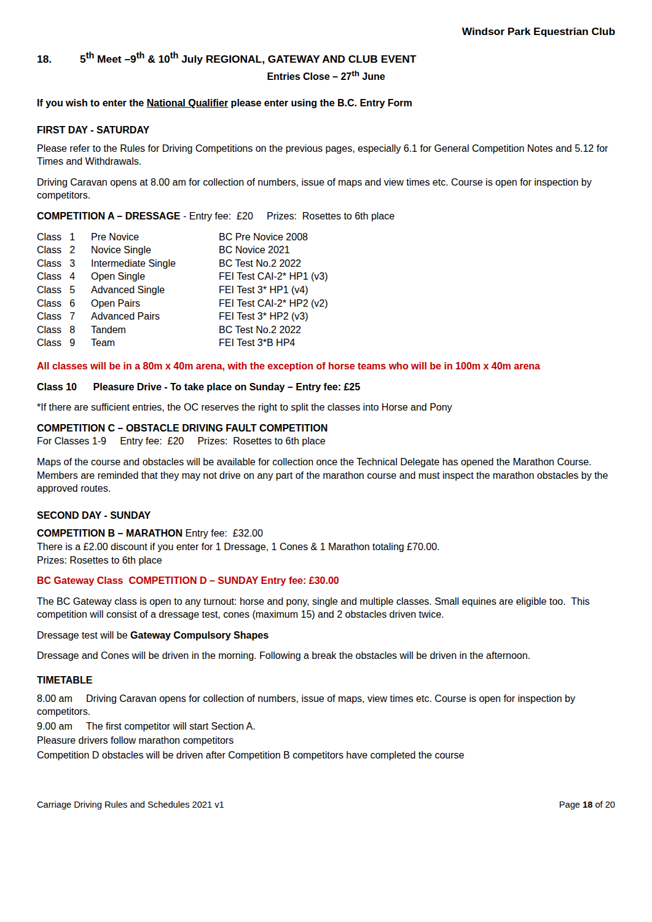Windsor Park Equestrian Club
18. 5th Meet –9th & 10th July REGIONAL, GATEWAY AND CLUB EVENT
Entries Close – 27th June
If you wish to enter the National Qualifier please enter using the B.C. Entry Form
FIRST DAY - SATURDAY
Please refer to the Rules for Driving Competitions on the previous pages, especially 6.1 for General Competition Notes and 5.12 for Times and Withdrawals.
Driving Caravan opens at 8.00 am for collection of numbers, issue of maps and view times etc. Course is open for inspection by competitors.
COMPETITION A – DRESSAGE - Entry fee: £20 Prizes: Rosettes to 6th place
| Class 1 | Pre Novice | BC Pre Novice 2008 |
| Class 2 | Novice Single | BC Novice 2021 |
| Class 3 | Intermediate Single | BC Test No.2 2022 |
| Class 4 | Open Single | FEI Test CAI-2* HP1 (v3) |
| Class 5 | Advanced Single | FEI Test 3* HP1 (v4) |
| Class 6 | Open Pairs | FEI Test CAI-2* HP2 (v2) |
| Class 7 | Advanced Pairs | FEI Test 3* HP2 (v3) |
| Class 8 | Tandem | BC Test No.2 2022 |
| Class 9 | Team | FEI Test 3*B HP4 |
All classes will be in a 80m x 40m arena, with the exception of horse teams who will be in 100m x 40m arena
Class 10 Pleasure Drive - To take place on Sunday – Entry fee: £25
*If there are sufficient entries, the OC reserves the right to split the classes into Horse and Pony
COMPETITION C – OBSTACLE DRIVING FAULT COMPETITION
For Classes 1-9 Entry fee: £20 Prizes: Rosettes to 6th place
Maps of the course and obstacles will be available for collection once the Technical Delegate has opened the Marathon Course. Members are reminded that they may not drive on any part of the marathon course and must inspect the marathon obstacles by the approved routes.
SECOND DAY - SUNDAY
COMPETITION B – MARATHON Entry fee: £32.00
There is a £2.00 discount if you enter for 1 Dressage, 1 Cones & 1 Marathon totaling £70.00.
Prizes: Rosettes to 6th place
BC Gateway Class COMPETITION D – SUNDAY Entry fee: £30.00
The BC Gateway class is open to any turnout: horse and pony, single and multiple classes. Small equines are eligible too. This competition will consist of a dressage test, cones (maximum 15) and 2 obstacles driven twice.
Dressage test will be Gateway Compulsory Shapes
Dressage and Cones will be driven in the morning. Following a break the obstacles will be driven in the afternoon.
TIMETABLE
8.00 am Driving Caravan opens for collection of numbers, issue of maps, view times etc. Course is open for inspection by competitors.
9.00 am The first competitor will start Section A.
Pleasure drivers follow marathon competitors
Competition D obstacles will be driven after Competition B competitors have completed the course
Carriage Driving Rules and Schedules 2021 v1 Page 18 of 20